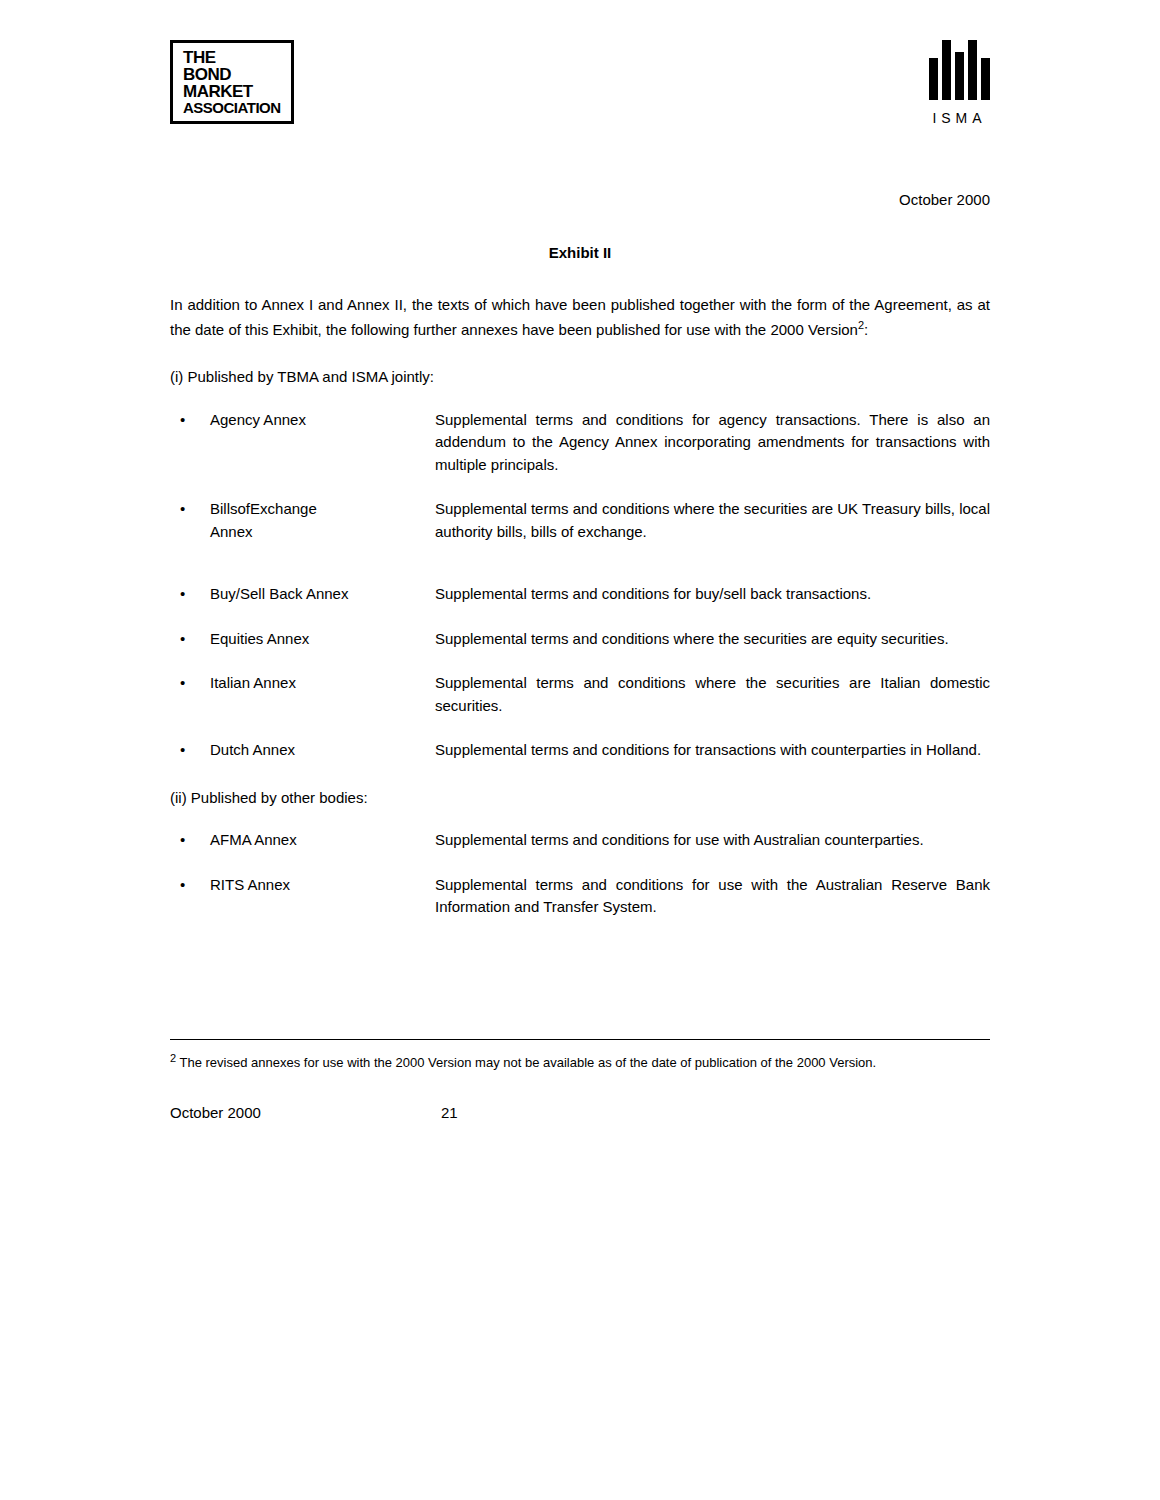THE
BOND
MARKET
ASSOCIATION
ISMA
October 2000
Exhibit II
In addition to Annex I and Annex II, the texts of which have been published together with the form of the Agreement, as at the date of this Exhibit, the following further annexes have been published for use with the 2000 Version2:
(i) Published by TBMA and ISMA jointly:
•
Agency Annex
Supplemental terms and conditions for agency transactions. There is also an addendum to the Agency Annex incorporating amendments for transactions with multiple principals.
•
Bills of Exchange Annex
Supplemental terms and conditions where the securities are UK Treasury bills, local authority bills, bills of exchange.
•
Buy/Sell Back Annex
Supplemental terms and conditions for buy/sell back transactions.
•
Equities Annex
Supplemental terms and conditions where the securities are equity securities.
•
Italian Annex
Supplemental terms and conditions where the securities are Italian domestic securities.
•
Dutch Annex
Supplemental terms and conditions for transactions with counterparties in Holland.
(ii) Published by other bodies:
•
AFMA Annex
Supplemental terms and conditions for use with Australian counterparties.
•
RITS Annex
Supplemental terms and conditions for use with the Australian Reserve Bank Information and Transfer System.
2 The revised annexes for use with the 2000 Version may not be available as of the date of publication of the 2000 Version.
October 2000 21